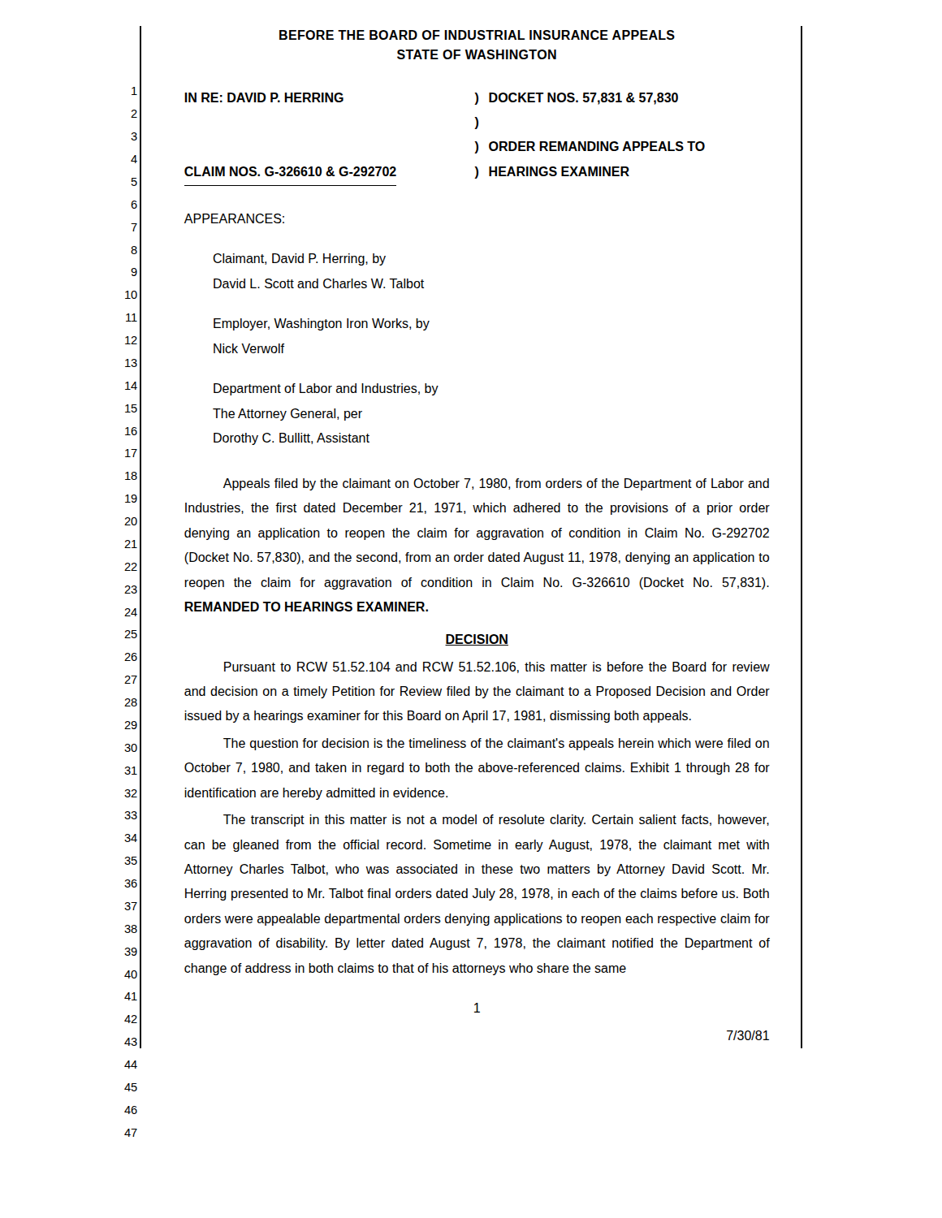1234567891011121314151617181920212223242526272829303132333435363738394041424344454647
BEFORE THE BOARD OF INDUSTRIAL INSURANCE APPEALS
STATE OF WASHINGTON
| IN RE: DAVID P. HERRING | ) | DOCKET NOS. 57,831 & 57,830 |
| | ) | |
| | ) | ORDER REMANDING APPEALS TO |
| CLAIM NOS. G-326610 & G-292702 | ) | HEARINGS EXAMINER |
APPEARANCES:
Claimant, David P. Herring, by
David L. Scott and Charles W. Talbot
Employer, Washington Iron Works, by
Nick Verwolf
Department of Labor and Industries, by
The Attorney General, per
Dorothy C. Bullitt, Assistant
Appeals filed by the claimant on October 7, 1980, from orders of the Department of Labor and Industries, the first dated December 21, 1971, which adhered to the provisions of a prior order denying an application to reopen the claim for aggravation of condition in Claim No. G-292702 (Docket No. 57,830), and the second, from an order dated August 11, 1978, denying an application to reopen the claim for aggravation of condition in Claim No. G-326610 (Docket No. 57,831). REMANDED TO HEARINGS EXAMINER.
DECISION
Pursuant to RCW 51.52.104 and RCW 51.52.106, this matter is before the Board for review and decision on a timely Petition for Review filed by the claimant to a Proposed Decision and Order issued by a hearings examiner for this Board on April 17, 1981, dismissing both appeals.
The question for decision is the timeliness of the claimant's appeals herein which were filed on October 7, 1980, and taken in regard to both the above-referenced claims. Exhibit 1 through 28 for identification are hereby admitted in evidence.
The transcript in this matter is not a model of resolute clarity. Certain salient facts, however, can be gleaned from the official record. Sometime in early August, 1978, the claimant met with Attorney Charles Talbot, who was associated in these two matters by Attorney David Scott. Mr. Herring presented to Mr. Talbot final orders dated July 28, 1978, in each of the claims before us. Both orders were appealable departmental orders denying applications to reopen each respective claim for aggravation of disability. By letter dated August 7, 1978, the claimant notified the Department of change of address in both claims to that of his attorneys who share the same
1
7/30/81